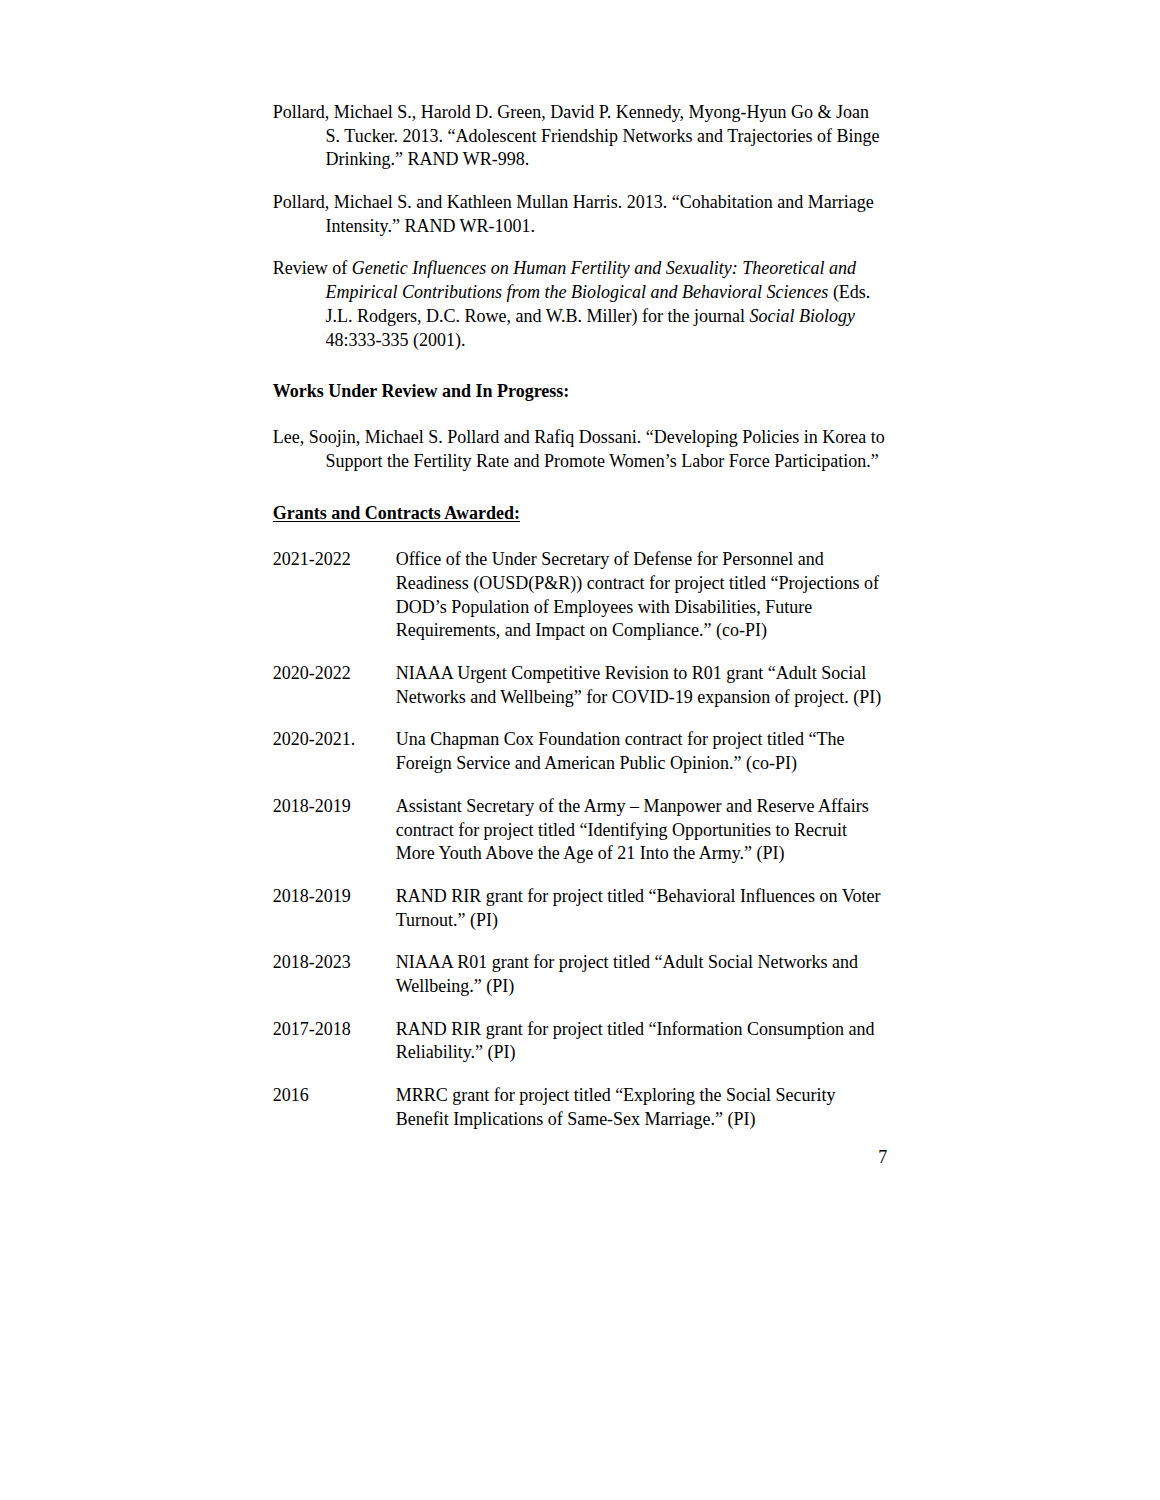Pollard, Michael S., Harold D. Green, David P. Kennedy, Myong-Hyun Go & Joan S. Tucker. 2013. “Adolescent Friendship Networks and Trajectories of Binge Drinking.” RAND WR-998.
Pollard, Michael S. and Kathleen Mullan Harris. 2013. “Cohabitation and Marriage Intensity.” RAND WR-1001.
Review of Genetic Influences on Human Fertility and Sexuality: Theoretical and Empirical Contributions from the Biological and Behavioral Sciences (Eds. J.L. Rodgers, D.C. Rowe, and W.B. Miller) for the journal Social Biology 48:333-335 (2001).
Works Under Review and In Progress:
Lee, Soojin, Michael S. Pollard and Rafiq Dossani. “Developing Policies in Korea to Support the Fertility Rate and Promote Women’s Labor Force Participation.”
Grants and Contracts Awarded:
2021-2022
Office of the Under Secretary of Defense for Personnel and Readiness (OUSD(P&R)) contract for project titled “Projections of DOD’s Population of Employees with Disabilities, Future Requirements, and Impact on Compliance.” (co-PI)
2020-2022
NIAAA Urgent Competitive Revision to R01 grant “Adult Social Networks and Wellbeing” for COVID-19 expansion of project. (PI)
2020-2021.
Una Chapman Cox Foundation contract for project titled “The Foreign Service and American Public Opinion.” (co-PI)
2018-2019
Assistant Secretary of the Army – Manpower and Reserve Affairs contract for project titled “Identifying Opportunities to Recruit More Youth Above the Age of 21 Into the Army.” (PI)
2018-2019
RAND RIR grant for project titled “Behavioral Influences on Voter Turnout.” (PI)
2018-2023
NIAAA R01 grant for project titled “Adult Social Networks and Wellbeing.” (PI)
2017-2018
RAND RIR grant for project titled “Information Consumption and Reliability.” (PI)
2016
MRRC grant for project titled “Exploring the Social Security Benefit Implications of Same-Sex Marriage.” (PI)
7